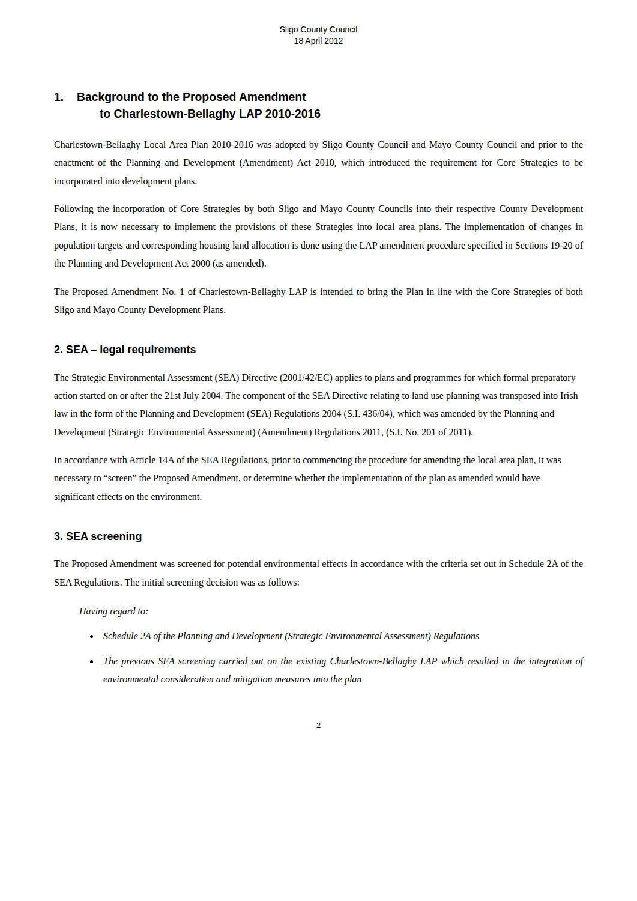Sligo County Council
18 April 2012
1. Background to the Proposed Amendmentto Charlestown-Bellaghy LAP 2010-2016
Charlestown-Bellaghy Local Area Plan 2010-2016 was adopted by Sligo County Council and Mayo County Council and prior to the enactment of the Planning and Development (Amendment) Act 2010, which introduced the requirement for Core Strategies to be incorporated into development plans.
Following the incorporation of Core Strategies by both Sligo and Mayo County Councils into their respective County Development Plans, it is now necessary to implement the provisions of these Strategies into local area plans. The implementation of changes in population targets and corresponding housing land allocation is done using the LAP amendment procedure specified in Sections 19-20 of the Planning and Development Act 2000 (as amended).
The Proposed Amendment No. 1 of Charlestown-Bellaghy LAP is intended to bring the Plan in line with the Core Strategies of both Sligo and Mayo County Development Plans.
2. SEA – legal requirements
The Strategic Environmental Assessment (SEA) Directive (2001/42/EC) applies to plans and programmes for which formal preparatory action started on or after the 21st July 2004. The component of the SEA Directive relating to land use planning was transposed into Irish law in the form of the Planning and Development (SEA) Regulations 2004 (S.I. 436/04), which was amended by the Planning and Development (Strategic Environmental Assessment) (Amendment) Regulations 2011, (S.I. No. 201 of 2011).
In accordance with Article 14A of the SEA Regulations, prior to commencing the procedure for amending the local area plan, it was necessary to “screen” the Proposed Amendment, or determine whether the implementation of the plan as amended would have significant effects on the environment.
3. SEA screening
The Proposed Amendment was screened for potential environmental effects in accordance with the criteria set out in Schedule 2A of the SEA Regulations. The initial screening decision was as follows:
Having regard to:
Schedule 2A of the Planning and Development (Strategic Environmental Assessment) Regulations
The previous SEA screening carried out on the existing Charlestown-Bellaghy LAP which resulted in the integration of environmental consideration and mitigation measures into the plan
2